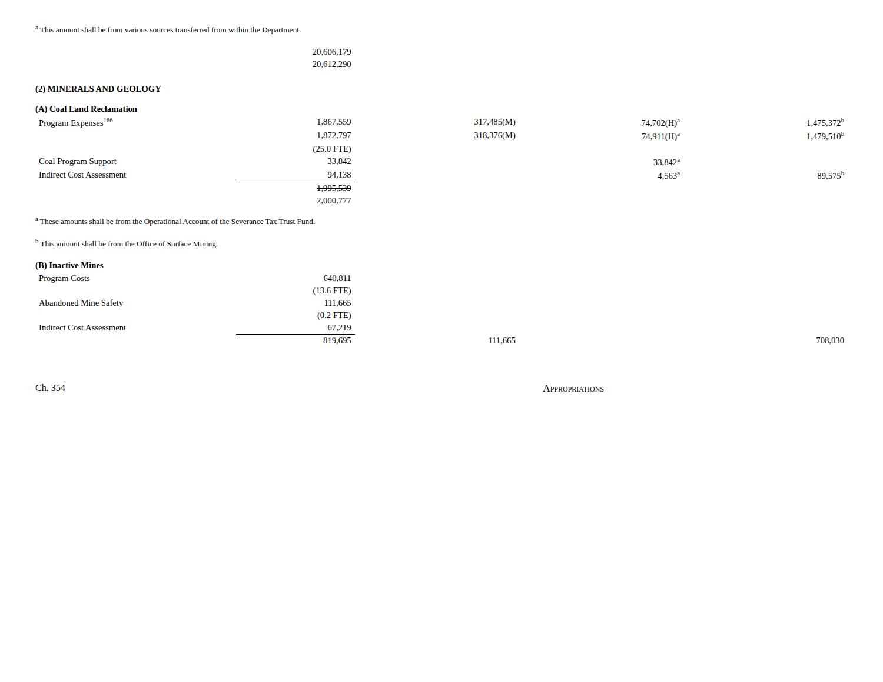a This amount shall be from various sources transferred from within the Department.
| | 20,606,179 | | | |
| | 20,612,290 | | | |
(2) MINERALS AND GEOLOGY
(A) Coal Land Reclamation
| Program Expenses 166 | 1,867,559 | 317,485(M) | 74,702(H) a | 1,475,372 b |
| | 1,872,797 | 318,376(M) | 74,911(H) a | 1,479,510 b |
| | (25.0 FTE) | | | |
| Coal Program Support | 33,842 | | 33,842 a | |
| Indirect Cost Assessment | 94,138 | | 4,563 a | 89,575 b |
| | 1,995,539 | | | |
| | 2,000,777 | | | |
a These amounts shall be from the Operational Account of the Severance Tax Trust Fund.
b This amount shall be from the Office of Surface Mining.
(B) Inactive Mines
| Program Costs | 640,811 | | | |
| | (13.6 FTE) | | | |
| Abandoned Mine Safety | 111,665 | | | |
| | (0.2 FTE) | | | |
| Indirect Cost Assessment | 67,219 | | | |
| | 819,695 | 111,665 | | 708,030 |
Ch. 354 Appropriations